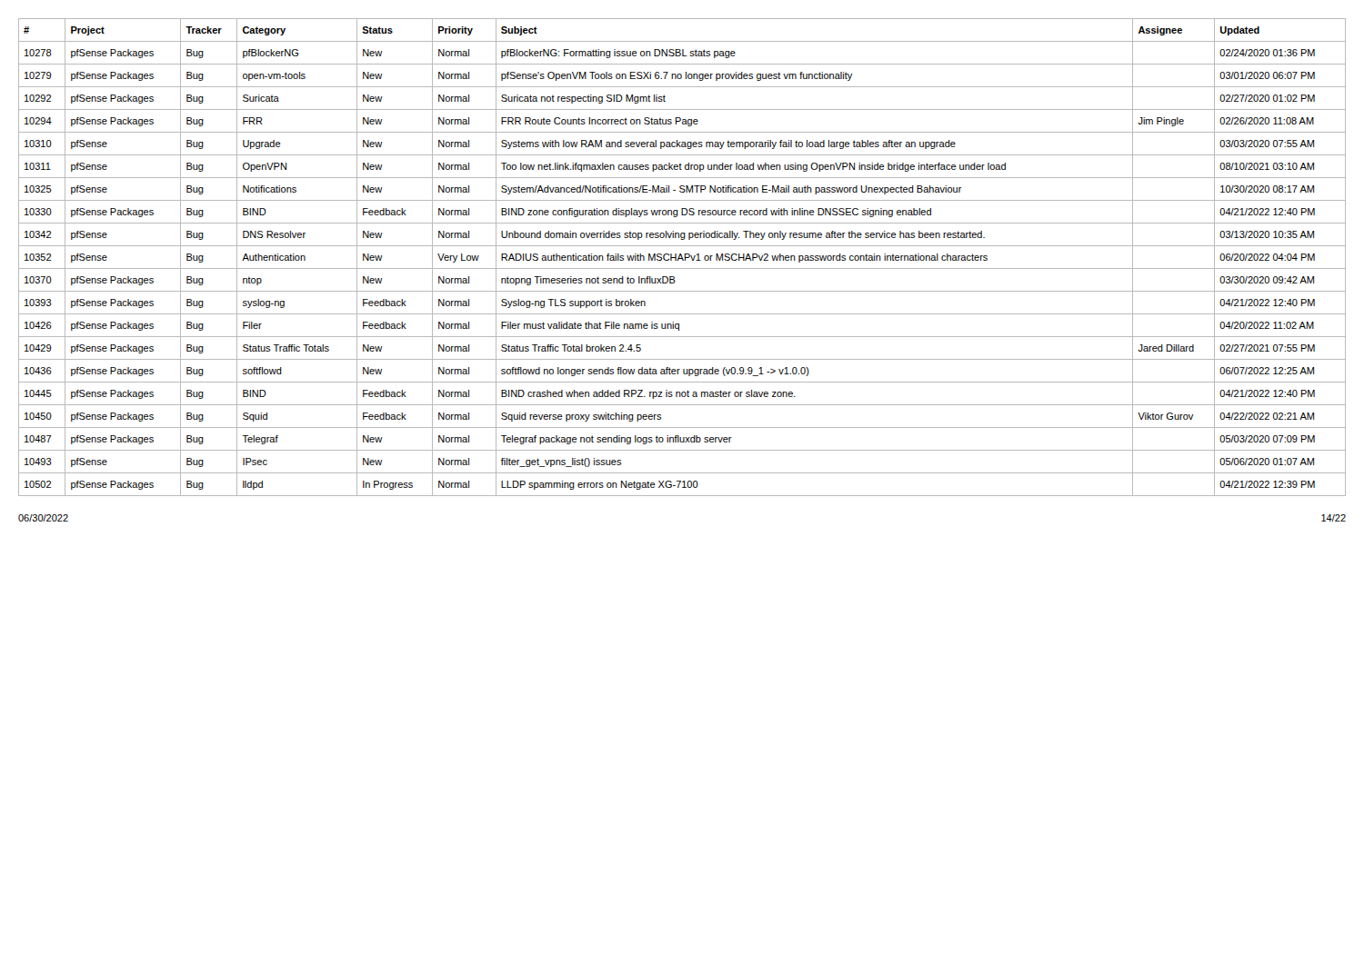| # | Project | Tracker | Category | Status | Priority | Subject | Assignee | Updated |
| --- | --- | --- | --- | --- | --- | --- | --- | --- |
| 10278 | pfSense Packages | Bug | pfBlockerNG | New | Normal | pfBlockerNG: Formatting issue on DNSBL stats page | | 02/24/2020 01:36 PM |
| 10279 | pfSense Packages | Bug | open-vm-tools | New | Normal | pfSense's OpenVM Tools on ESXi 6.7 no longer provides guest vm functionality | | 03/01/2020 06:07 PM |
| 10292 | pfSense Packages | Bug | Suricata | New | Normal | Suricata not respecting SID Mgmt list | | 02/27/2020 01:02 PM |
| 10294 | pfSense Packages | Bug | FRR | New | Normal | FRR Route Counts Incorrect on Status Page | Jim Pingle | 02/26/2020 11:08 AM |
| 10310 | pfSense | Bug | Upgrade | New | Normal | Systems with low RAM and several packages may temporarily fail to load large tables after an upgrade | | 03/03/2020 07:55 AM |
| 10311 | pfSense | Bug | OpenVPN | New | Normal | Too low net.link.ifqmaxlen causes packet drop under load when using OpenVPN inside bridge interface under load | | 08/10/2021 03:10 AM |
| 10325 | pfSense | Bug | Notifications | New | Normal | System/Advanced/Notifications/E-Mail - SMTP Notification E-Mail auth password Unexpected Bahaviour | | 10/30/2020 08:17 AM |
| 10330 | pfSense Packages | Bug | BIND | Feedback | Normal | BIND zone configuration displays wrong DS resource record with inline DNSSEC signing enabled | | 04/21/2022 12:40 PM |
| 10342 | pfSense | Bug | DNS Resolver | New | Normal | Unbound domain overrides stop resolving periodically. They only resume after the service has been restarted. | | 03/13/2020 10:35 AM |
| 10352 | pfSense | Bug | Authentication | New | Very Low | RADIUS authentication fails with MSCHAPv1 or MSCHAPv2 when passwords contain international characters | | 06/20/2022 04:04 PM |
| 10370 | pfSense Packages | Bug | ntop | New | Normal | ntopng Timeseries not send to InfluxDB | | 03/30/2020 09:42 AM |
| 10393 | pfSense Packages | Bug | syslog-ng | Feedback | Normal | Syslog-ng TLS support is broken | | 04/21/2022 12:40 PM |
| 10426 | pfSense Packages | Bug | Filer | Feedback | Normal | Filer must validate that File name is uniq | | 04/20/2022 11:02 AM |
| 10429 | pfSense Packages | Bug | Status Traffic Totals | New | Normal | Status Traffic Total broken 2.4.5 | Jared Dillard | 02/27/2021 07:55 PM |
| 10436 | pfSense Packages | Bug | softflowd | New | Normal | softflowd no longer sends flow data after upgrade (v0.9.9_1 -> v1.0.0) | | 06/07/2022 12:25 AM |
| 10445 | pfSense Packages | Bug | BIND | Feedback | Normal | BIND crashed when added RPZ. rpz is not a master or slave zone. | | 04/21/2022 12:40 PM |
| 10450 | pfSense Packages | Bug | Squid | Feedback | Normal | Squid reverse proxy switching peers | Viktor Gurov | 04/22/2022 02:21 AM |
| 10487 | pfSense Packages | Bug | Telegraf | New | Normal | Telegraf package not sending logs to influxdb server | | 05/03/2020 07:09 PM |
| 10493 | pfSense | Bug | IPsec | New | Normal | filter_get_vpns_list() issues | | 05/06/2020 01:07 AM |
| 10502 | pfSense Packages | Bug | lldpd | In Progress | Normal | LLDP spamming errors on Netgate XG-7100 | | 04/21/2022 12:39 PM |
06/30/2022
14/22